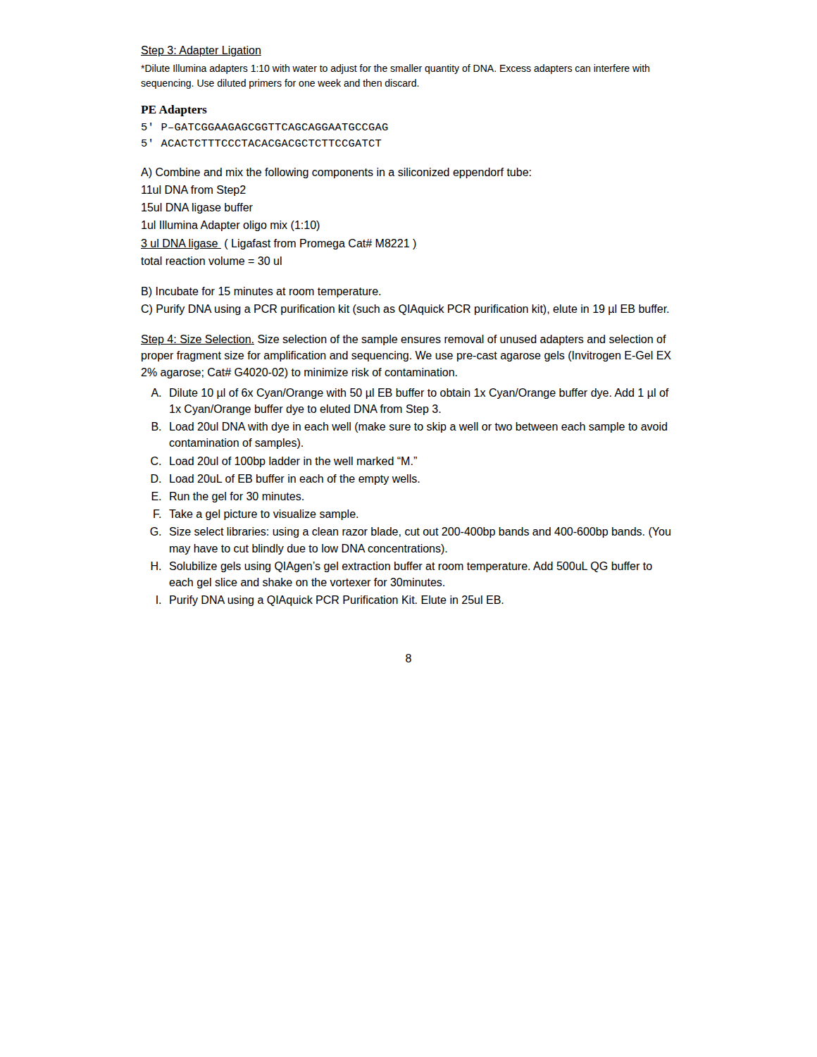Step 3: Adapter Ligation
*Dilute Illumina adapters 1:10 with water to adjust for the smaller quantity of DNA. Excess adapters can interfere with sequencing. Use diluted primers for one week and then discard.
PE Adapters
5' P–GATCGGAAGAGCGGTTCAGCAGGAATGCCGAG
5' ACACTCTTTCCCTACACGACGCTCTTCCGATCT
A) Combine and mix the following components in a siliconized eppendorf tube:
11ul DNA from Step2
15ul DNA ligase buffer
1ul Illumina Adapter oligo mix (1:10)
3 ul DNA ligase ( Ligafast from Promega Cat# M8221 )
total reaction volume = 30 ul
B) Incubate for 15 minutes at room temperature.
C) Purify DNA using a PCR purification kit (such as QIAquick PCR purification kit), elute in 19 µl EB buffer.
Step 4: Size Selection. Size selection of the sample ensures removal of unused adapters and selection of proper fragment size for amplification and sequencing. We use pre-cast agarose gels (Invitrogen E-Gel EX 2% agarose; Cat# G4020-02) to minimize risk of contamination.
Dilute 10 µl of 6x Cyan/Orange with 50 µl EB buffer to obtain 1x Cyan/Orange buffer dye. Add 1 µl of 1x Cyan/Orange buffer dye to eluted DNA from Step 3.
Load 20ul DNA with dye in each well (make sure to skip a well or two between each sample to avoid contamination of samples).
Load 20ul of 100bp ladder in the well marked “M.”
Load 20uL of EB buffer in each of the empty wells.
Run the gel for 30 minutes.
Take a gel picture to visualize sample.
Size select libraries: using a clean razor blade, cut out 200-400bp bands and 400-600bp bands. (You may have to cut blindly due to low DNA concentrations).
Solubilize gels using QIAgen’s gel extraction buffer at room temperature. Add 500uL QG buffer to each gel slice and shake on the vortexer for 30minutes.
Purify DNA using a QIAquick PCR Purification Kit. Elute in 25ul EB.
8